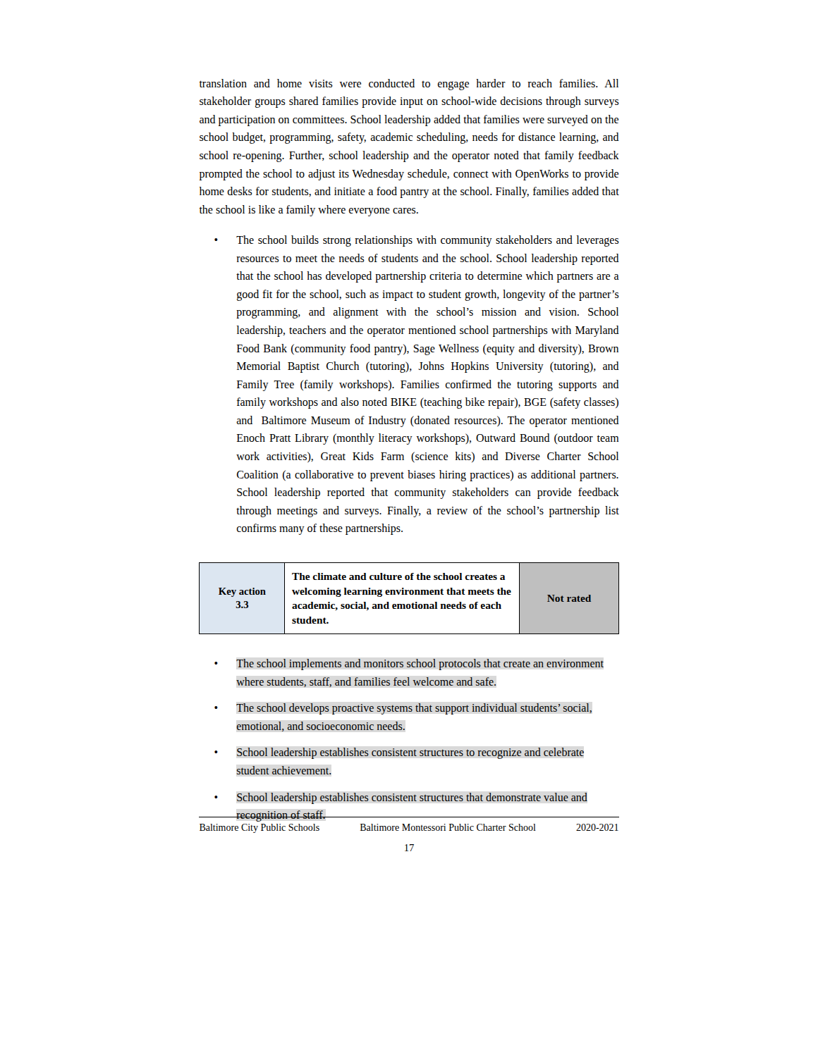translation and home visits were conducted to engage harder to reach families. All stakeholder groups shared families provide input on school-wide decisions through surveys and participation on committees. School leadership added that families were surveyed on the school budget, programming, safety, academic scheduling, needs for distance learning, and school re-opening. Further, school leadership and the operator noted that family feedback prompted the school to adjust its Wednesday schedule, connect with OpenWorks to provide home desks for students, and initiate a food pantry at the school. Finally, families added that the school is like a family where everyone cares.
The school builds strong relationships with community stakeholders and leverages resources to meet the needs of students and the school. School leadership reported that the school has developed partnership criteria to determine which partners are a good fit for the school, such as impact to student growth, longevity of the partner’s programming, and alignment with the school’s mission and vision. School leadership, teachers and the operator mentioned school partnerships with Maryland Food Bank (community food pantry), Sage Wellness (equity and diversity), Brown Memorial Baptist Church (tutoring), Johns Hopkins University (tutoring), and Family Tree (family workshops). Families confirmed the tutoring supports and family workshops and also noted BIKE (teaching bike repair), BGE (safety classes) and Baltimore Museum of Industry (donated resources). The operator mentioned Enoch Pratt Library (monthly literacy workshops), Outward Bound (outdoor team work activities), Great Kids Farm (science kits) and Diverse Charter School Coalition (a collaborative to prevent biases hiring practices) as additional partners. School leadership reported that community stakeholders can provide feedback through meetings and surveys. Finally, a review of the school’s partnership list confirms many of these partnerships.
| Key action 3.3 | The climate and culture of the school creates a welcoming learning environment that meets the academic, social, and emotional needs of each student. | Not rated |
The school implements and monitors school protocols that create an environment where students, staff, and families feel welcome and safe.
The school develops proactive systems that support individual students’ social, emotional, and socioeconomic needs.
School leadership establishes consistent structures to recognize and celebrate student achievement.
School leadership establishes consistent structures that demonstrate value and recognition of staff.
Baltimore City Public Schools Baltimore Montessori Public Charter School 2020-2021
17